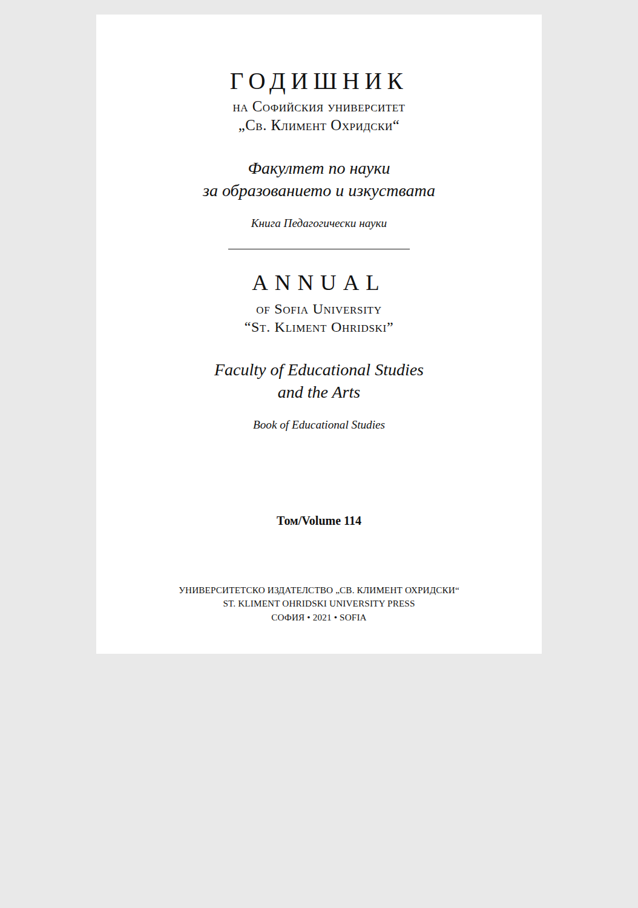Годишник
на Софийския университет „Св. Климент Охридски“
Факултет по науки
за образованието и изкуствата
Книга Педагогически науки
Annual
of Sofia University “St. Kliment Ohridski”
Faculty of Educational Studies
and the Arts
Book of Educational Studies
Том/Volume 114
УНИВЕРСИТЕТСКО ИЗДАТЕЛСТВО „СВ. КЛИМЕНТ ОХРИДСКИ“
ST. KLIMENT OHRIDSKI UNIVERSITY PRESS
СОФИЯ • 2021 • SOFIA